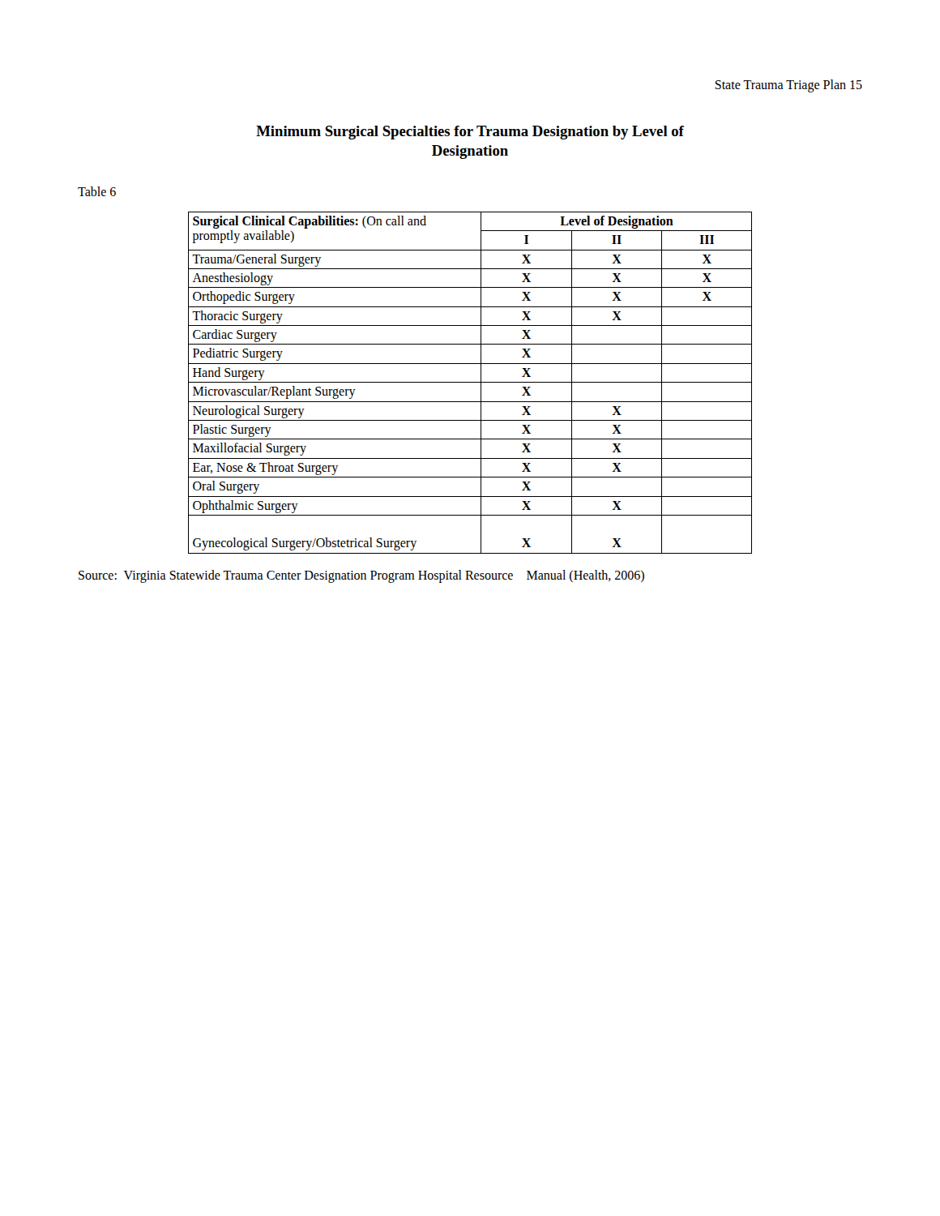State Trauma Triage Plan 15
Minimum Surgical Specialties for Trauma Designation by Level of
Designation
Table 6
| Surgical Clinical Capabilities: (On call and promptly available) | Level of Designation |
| --- | --- |
| I | II | III |
| Trauma/General Surgery | X | X | X |
| Anesthesiology | X | X | X |
| Orthopedic Surgery | X | X | X |
| Thoracic Surgery | X | X | |
| Cardiac Surgery | X | | |
| Pediatric Surgery | X | | |
| Hand Surgery | X | | |
| Microvascular/Replant Surgery | X | | |
| Neurological Surgery | X | X | |
| Plastic Surgery | X | X | |
| Maxillofacial Surgery | X | X | |
| Ear, Nose & Throat Surgery | X | X | |
| Oral Surgery | X | | |
| Ophthalmic Surgery | X | X | |
| Gynecological Surgery/Obstetrical Surgery | X | X | |
Source: Virginia Statewide Trauma Center Designation Program Hospital Resource Manual (Health, 2006)